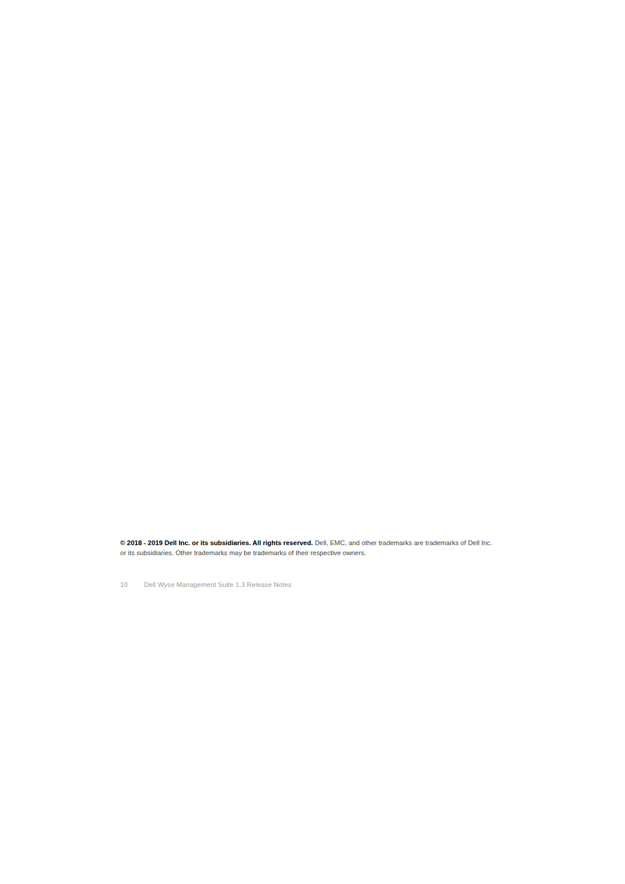© 2018 - 2019 Dell Inc. or its subsidiaries. All rights reserved. Dell, EMC, and other trademarks are trademarks of Dell Inc. or its subsidiaries. Other trademarks may be trademarks of their respective owners.
10 Dell Wyse Management Suite 1.3 Release Notes